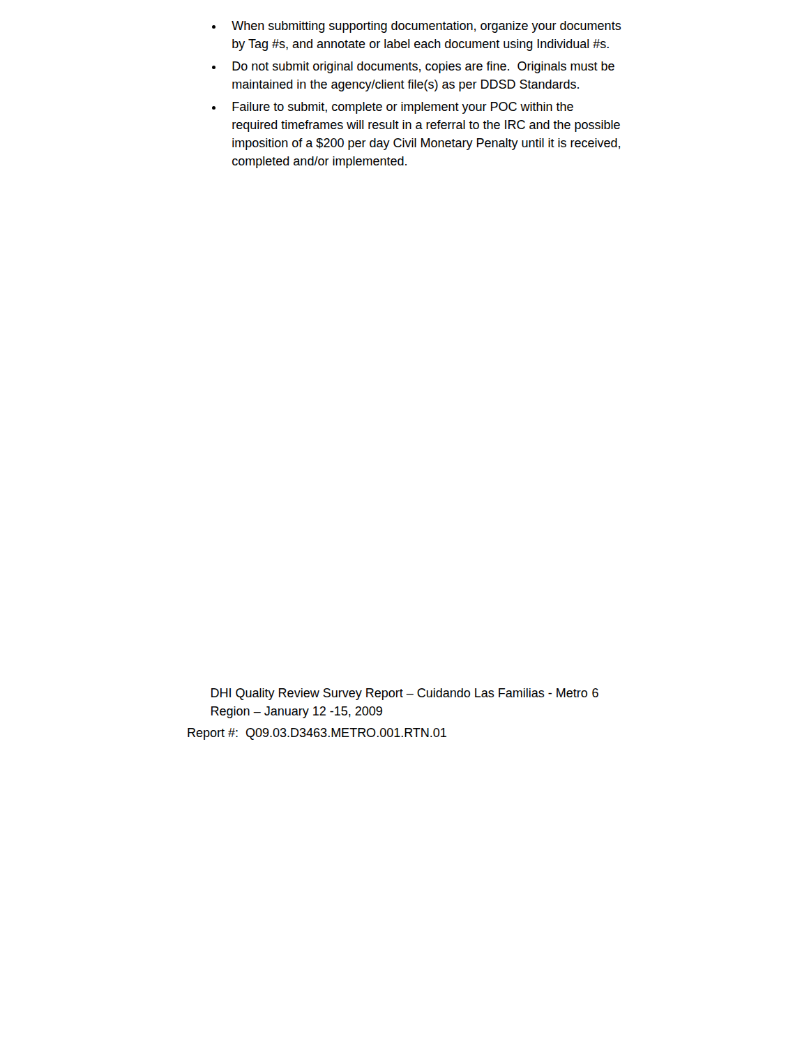When submitting supporting documentation, organize your documents by Tag #s, and annotate or label each document using Individual #s.
Do not submit original documents, copies are fine. Originals must be maintained in the agency/client file(s) as per DDSD Standards.
Failure to submit, complete or implement your POC within the required timeframes will result in a referral to the IRC and the possible imposition of a $200 per day Civil Monetary Penalty until it is received, completed and/or implemented.
DHI Quality Review Survey Report – Cuidando Las Familias - Metro Region – January 12 -15, 2009 6
Report #: Q09.03.D3463.METRO.001.RTN.01